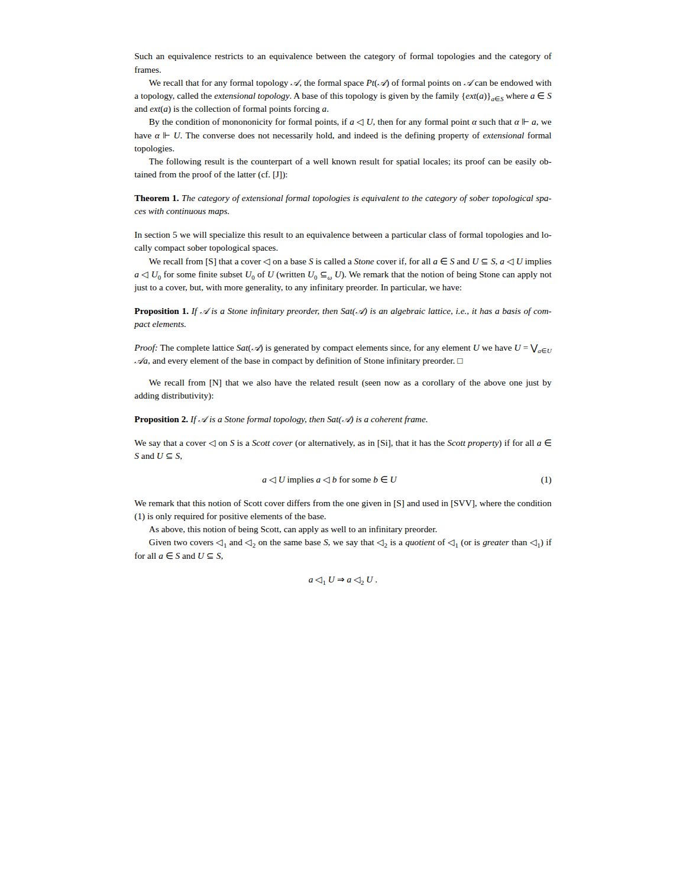Such an equivalence restricts to an equivalence between the category of formal topologies and the category of frames.
We recall that for any formal topology 𝒜, the formal space Pt(𝒜) of formal points on 𝒜 can be endowed with a topology, called the extensional topology. A base of this topology is given by the family {ext(a)}a∈S where a ∈ S and ext(a) is the collection of formal points forcing a.
By the condition of monononicity for formal points, if a ◁ U, then for any formal point α such that α ⊩ a, we have α ⊩ U. The converse does not necessarily hold, and indeed is the defining property of extensional formal topologies.
The following result is the counterpart of a well known result for spatial locales; its proof can be easily obtained from the proof of the latter (cf. [J]):
Theorem 1. The category of extensional formal topologies is equivalent to the category of sober topological spaces with continuous maps.
In section 5 we will specialize this result to an equivalence between a particular class of formal topologies and locally compact sober topological spaces.
We recall from [S] that a cover ◁ on a base S is called a Stone cover if, for all a ∈ S and U ⊆ S, a ◁ U implies a ◁ U0 for some finite subset U0 of U (written U0 ⊆ω U). We remark that the notion of being Stone can apply not just to a cover, but, with more generality, to any infinitary preorder. In particular, we have:
Proposition 1. If 𝒜 is a Stone infinitary preorder, then Sat(𝒜) is an algebraic lattice, i.e., it has a basis of compact elements.
Proof: The complete lattice Sat(𝒜) is generated by compact elements since, for any element U we have U = ⋁a∈U 𝒜a, and every element of the base in compact by definition of Stone infinitary preorder. □
We recall from [N] that we also have the related result (seen now as a corollary of the above one just by adding distributivity):
Proposition 2. If 𝒜 is a Stone formal topology, then Sat(𝒜) is a coherent frame.
We say that a cover ◁ on S is a Scott cover (or alternatively, as in [Si], that it has the Scott property) if for all a ∈ S and U ⊆ S,
a ◁ U implies a ◁ b for some b ∈ U
(1)
We remark that this notion of Scott cover differs from the one given in [S] and used in [SVV], where the condition (1) is only required for positive elements of the base.
As above, this notion of being Scott, can apply as well to an infinitary preorder.
Given two covers ◁1 and ◁2 on the same base S, we say that ◁2 is a quotient of ◁1 (or is greater than ◁1) if for all a ∈ S and U ⊆ S,
a ◁1 U ⇒ a ◁2 U .